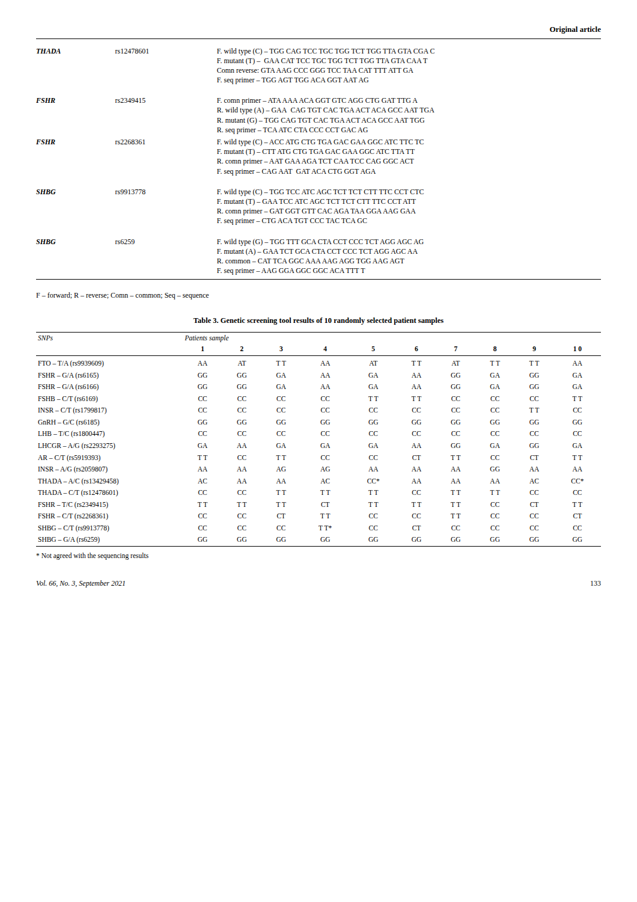Original article
| THADA | rs12478601 | F. wild type (C) – TGG CAG TCC TGC TGG TCT TGG TTA GTA CGA C F. mutant (T) – GAA CAT TCC TGC TGG TCT TGG TTA GTA CAA T Comn reverse: GTA AAG CCC GGG TCC TAA CAT TTT ATT GA F. seq primer – TGG AGT TGG ACA GGT AAT AG |
| FSHR | rs2349415 | F. comn primer – ATA AAA ACA GGT GTC AGG CTG GAT TTG A R. wild type (A) – GAA CAG TGT CAC TGA ACT ACA GCC AAT TGA R. mutant (G) – TGG CAG TGT CAC TGA ACT ACA GCC AAT TGG R. seq primer – TCA ATC CTA CCC CCT GAC AG |
| FSHR | rs2268361 | F. wild type (C) – ACC ATG CTG TGA GAC GAA GGC ATC TTC TC F. mutant (T) – CTT ATG CTG TGA GAC GAA GGC ATC TTA TT R. comn primer – AAT GAA AGA TCT CAA TCC CAG GGC ACT F. seq primer – CAG AAT GAT ACA CTG GGT AGA |
| SHBG | rs9913778 | F. wild type (C) – TGG TCC ATC AGC TCT TCT CTT TTC CCT CTC F. mutant (T) – GAA TCC ATC AGC TCT TCT CTT TTC CCT ATT R. comn primer – GAT GGT GTT CAC AGA TAA GGA AAG GAA F. seq primer – CTG ACA TGT CCC TAC TCA GC |
| SHBG | rs6259 | F. wild type (G) – TGG TTT GCA CTA CCT CCC TCT AGG AGC AG F. mutant (A) – GAA TCT GCA CTA CCT CCC TCT AGG AGC AA R. common – CAT TCA GGC AAA AAG AGG TGG AAG AGT F. seq primer – AAG GGA GGC GGC ACA TTT T |
F – forward; R – reverse; Comn – common; Seq – sequence
Table 3. Genetic screening tool results of 10 randomly selected patient samples
| SNPs | Patients sample |
| --- | --- |
| | 1 | 2 | 3 | 4 | 5 | 6 | 7 | 8 | 9 | 1 0 |
| FTO – T/A (rs9939609) | AA | AT | T T | AA | AT | T T | AT | T T | T T | AA |
| FSHR – G/A (rs6165) | GG | GG | GA | AA | GA | AA | GG | GA | GG | GA |
| FSHR – G/A (rs6166) | GG | GG | GA | AA | GA | AA | GG | GA | GG | GA |
| FSHB – C/T (rs6169) | CC | CC | CC | CC | T T | T T | CC | CC | CC | T T |
| INSR – C/T (rs1799817) | CC | CC | CC | CC | CC | CC | CC | CC | T T | CC |
| GnRH – G/C (rs6185) | GG | GG | GG | GG | GG | GG | GG | GG | GG | GG |
| LHB – T/C (rs1800447) | CC | CC | CC | CC | CC | CC | CC | CC | CC | CC |
| LHCGR – A/G (rs2293275) | GA | AA | GA | GA | GA | AA | GG | GA | GG | GA |
| AR – C/T (rs5919393) | T T | CC | T T | CC | CC | CT | T T | CC | CT | T T |
| INSR – A/G (rs2059807) | AA | AA | AG | AG | AA | AA | AA | GG | AA | AA |
| THADA – A/C (rs13429458) | AC | AA | AA | AC | CC* | AA | AA | AA | AC | CC* |
| THADA – C/T (rs12478601) | CC | CC | T T | T T | T T | CC | T T | T T | CC | CC |
| FSHR – T/C (rs2349415) | T T | T T | T T | CT | T T | T T | T T | CC | CT | T T |
| FSHR – C/T (rs2268361) | CC | CC | CT | T T | CC | CC | T T | CC | CC | CT |
| SHBG – C/T (rs9913778) | CC | CC | CC | T T* | CC | CT | CC | CC | CC | CC |
| SHBG – G/A (rs6259) | GG | GG | GG | GG | GG | GG | GG | GG | GG | GG |
* Not agreed with the sequencing results
Vol. 66, No. 3, September 2021 133